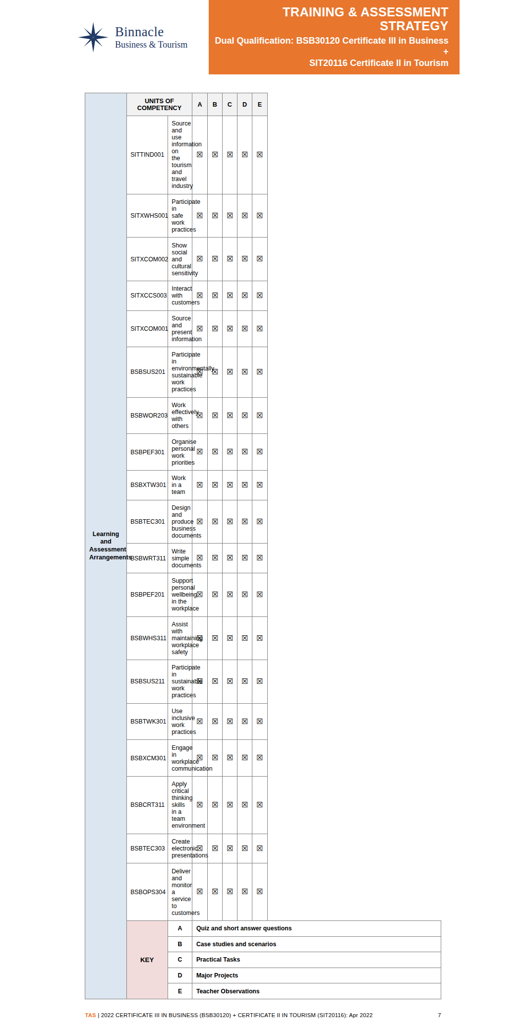Binnacle Business & Tourism
TRAINING & ASSESSMENT STRATEGY
Dual Qualification: BSB30120 Certificate III in Business +
SIT20116 Certificate II in Tourism
| Learning and Assessment Arrangements | UNITS OF COMPETENCY | A | B | C | D | E |
| SITTIND001 | Source and use information on the tourism and travel industry | ☒ | ☒ | ☒ | ☒ | ☒ |
| SITXWHS001 | Participate in safe work practices | ☒ | ☒ | ☒ | ☒ | ☒ |
| SITXCOM002 | Show social and cultural sensitivity | ☒ | ☒ | ☒ | ☒ | ☒ |
| SITXCCS003 | Interact with customers | ☒ | ☒ | ☒ | ☒ | ☒ |
| SITXCOM001 | Source and present information | ☒ | ☒ | ☒ | ☒ | ☒ |
| BSBSUS201 | Participate in environmentally sustainable work practices | ☒ | ☒ | ☒ | ☒ | ☒ |
| BSBWOR203 | Work effectively with others | ☒ | ☒ | ☒ | ☒ | ☒ |
| BSBPEF301 | Organise personal work priorities | ☒ | ☒ | ☒ | ☒ | ☒ |
| BSBXTW301 | Work in a team | ☒ | ☒ | ☒ | ☒ | ☒ |
| BSBTEC301 | Design and produce business documents | ☒ | ☒ | ☒ | ☒ | ☒ |
| BSBWRT311 | Write simple documents | ☒ | ☒ | ☒ | ☒ | ☒ |
| BSBPEF201 | Support personal wellbeing in the workplace | ☒ | ☒ | ☒ | ☒ | ☒ |
| BSBWHS311 | Assist with maintaining workplace safety | ☒ | ☒ | ☒ | ☒ | ☒ |
| BSBSUS211 | Participate in sustainable work practices | ☒ | ☒ | ☒ | ☒ | ☒ |
| BSBTWK301 | Use inclusive work practices | ☒ | ☒ | ☒ | ☒ | ☒ |
| BSBXCM301 | Engage in workplace communication | ☒ | ☒ | ☒ | ☒ | ☒ |
| BSBCRT311 | Apply critical thinking skills in a team environment | ☒ | ☒ | ☒ | ☒ | ☒ |
| BSBTEC303 | Create electronic presentations | ☒ | ☒ | ☒ | ☒ | ☒ |
| BSBOPS304 | Deliver and monitor a service to customers | ☒ | ☒ | ☒ | ☒ | ☒ |
| KEY | A | Quiz and short answer questions |
| B | Case studies and scenarios |
| C | Practical Tasks |
| D | Major Projects |
| E | Teacher Observations |
TAS | 2022 CERTIFICATE III IN BUSINESS (BSB30120) + CERTIFICATE II IN TOURISM (SIT20116): Apr 2022
7